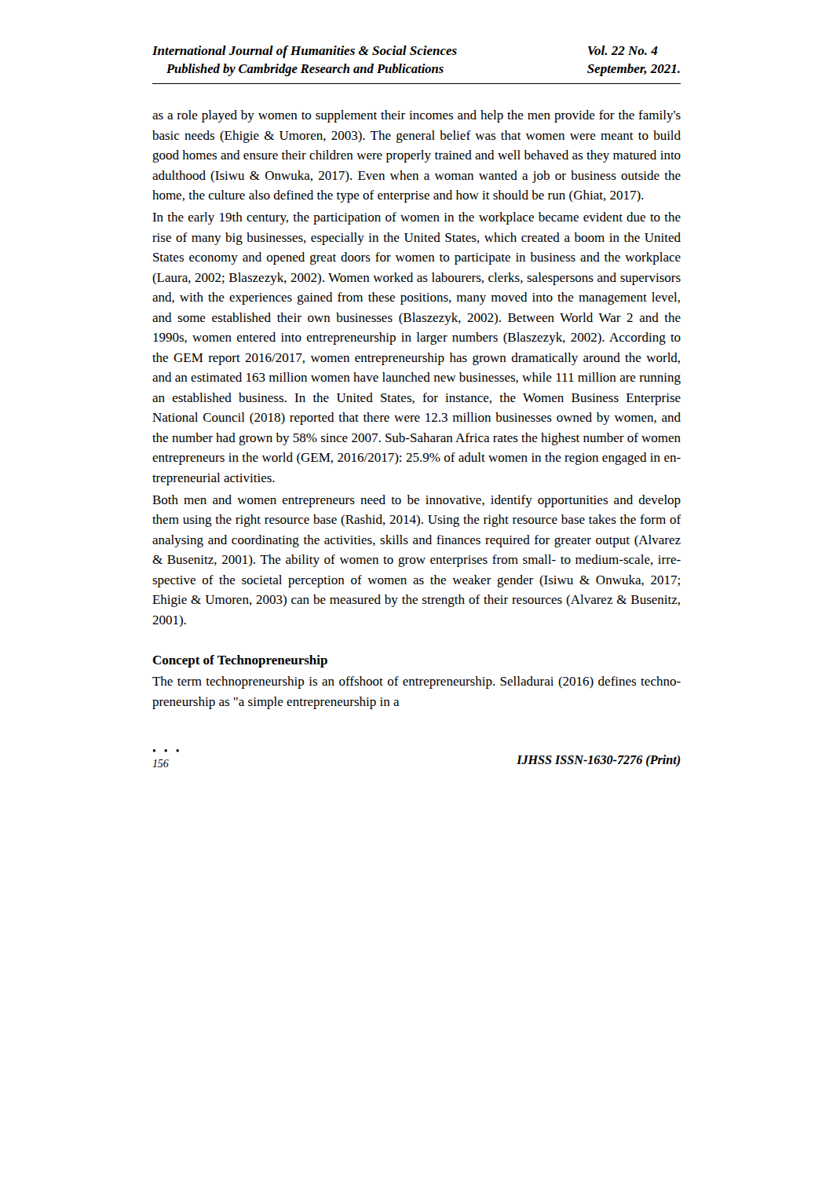International Journal of Humanities & Social Sciences Published by Cambridge Research and Publications
Vol. 22 No. 4
September, 2021.
as a role played by women to supplement their incomes and help the men provide for the family's basic needs (Ehigie & Umoren, 2003). The general belief was that women were meant to build good homes and ensure their children were properly trained and well behaved as they matured into adulthood (Isiwu & Onwuka, 2017). Even when a woman wanted a job or business outside the home, the culture also defined the type of enterprise and how it should be run (Ghiat, 2017).
In the early 19th century, the participation of women in the workplace became evident due to the rise of many big businesses, especially in the United States, which created a boom in the United States economy and opened great doors for women to participate in business and the workplace (Laura, 2002; Blaszezyk, 2002). Women worked as labourers, clerks, salespersons and supervisors and, with the experiences gained from these positions, many moved into the management level, and some established their own businesses (Blaszezyk, 2002). Between World War 2 and the 1990s, women entered into entrepreneurship in larger numbers (Blaszezyk, 2002). According to the GEM report 2016/2017, women entrepreneurship has grown dramatically around the world, and an estimated 163 million women have launched new businesses, while 111 million are running an established business. In the United States, for instance, the Women Business Enterprise National Council (2018) reported that there were 12.3 million businesses owned by women, and the number had grown by 58% since 2007. Sub-Saharan Africa rates the highest number of women entrepreneurs in the world (GEM, 2016/2017): 25.9% of adult women in the region engaged in entrepreneurial activities.
Both men and women entrepreneurs need to be innovative, identify opportunities and develop them using the right resource base (Rashid, 2014). Using the right resource base takes the form of analysing and coordinating the activities, skills and finances required for greater output (Alvarez & Busenitz, 2001). The ability of women to grow enterprises from small- to medium-scale, irrespective of the societal perception of women as the weaker gender (Isiwu & Onwuka, 2017; Ehigie & Umoren, 2003) can be measured by the strength of their resources (Alvarez & Busenitz, 2001).
Concept of Technopreneurship
The term technopreneurship is an offshoot of entrepreneurship. Selladurai (2016) defines technopreneurship as "a simple entrepreneurship in a
• • •
156
IJHSS ISSN-1630-7276 (Print)